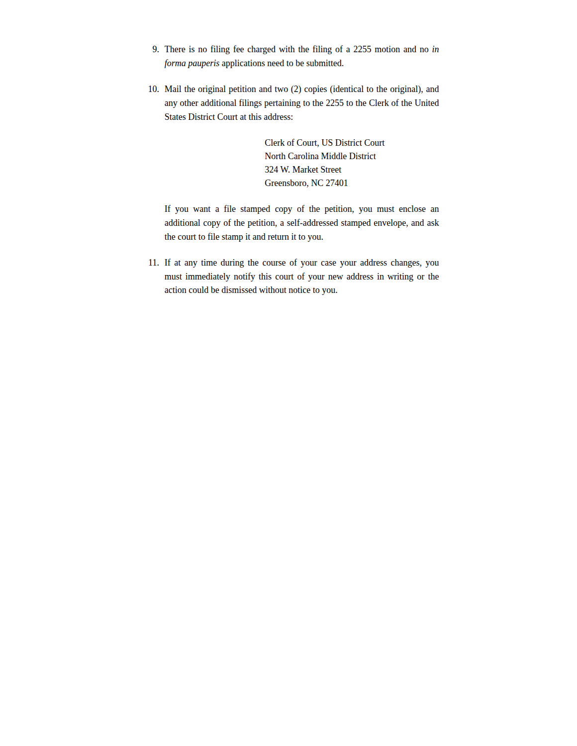There is no filing fee charged with the filing of a 2255 motion and no in forma pauperis applications need to be submitted.
Mail the original petition and two (2) copies (identical to the original), and any other additional filings pertaining to the 2255 to the Clerk of the United States District Court at this address:
Clerk of Court, US District Court
North Carolina Middle District
324 W. Market Street
Greensboro, NC 27401
If you want a file stamped copy of the petition, you must enclose an additional copy of the petition, a self-addressed stamped envelope, and ask the court to file stamp it and return it to you.
If at any time during the course of your case your address changes, you must immediately notify this court of your new address in writing or the action could be dismissed without notice to you.